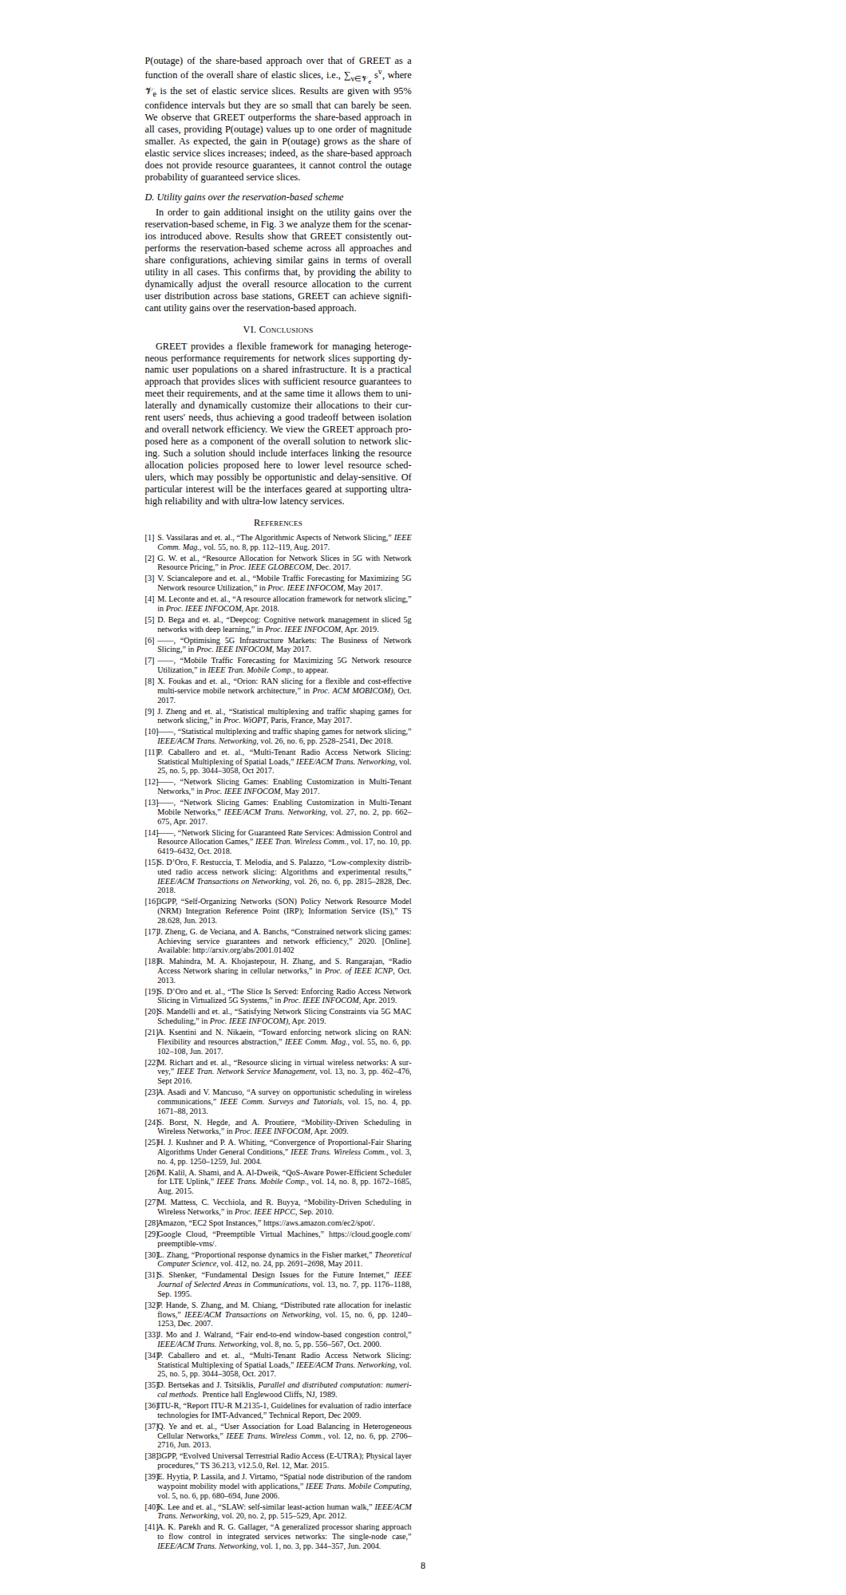P(outage) of the share-based approach over that of GREET as a function of the overall share of elastic slices, i.e., ∑v∈𝒱e sv, where 𝒱e is the set of elastic service slices. Results are given with 95% confidence intervals but they are so small that can barely be seen. We observe that GREET outperforms the share-based approach in all cases, providing P(outage) values up to one order of magnitude smaller. As expected, the gain in P(outage) grows as the share of elastic service slices increases; indeed, as the share-based approach does not provide resource guarantees, it cannot control the outage probability of guaranteed service slices.
D. Utility gains over the reservation-based scheme
In order to gain additional insight on the utility gains over the reservation-based scheme, in Fig. 3 we analyze them for the scenarios introduced above. Results show that GREET consistently outperforms the reservation-based scheme across all approaches and share configurations, achieving similar gains in terms of overall utility in all cases. This confirms that, by providing the ability to dynamically adjust the overall resource allocation to the current user distribution across base stations, GREET can achieve significant utility gains over the reservation-based approach.
VI. Conclusions
GREET provides a flexible framework for managing heterogeneous performance requirements for network slices supporting dynamic user populations on a shared infrastructure. It is a practical approach that provides slices with sufficient resource guarantees to meet their requirements, and at the same time it allows them to unilaterally and dynamically customize their allocations to their current users' needs, thus achieving a good tradeoff between isolation and overall network efficiency. We view the GREET approach proposed here as a component of the overall solution to network slicing. Such a solution should include interfaces linking the resource allocation policies proposed here to lower level resource schedulers, which may possibly be opportunistic and delay-sensitive. Of particular interest will be the interfaces geared at supporting ultra-high reliability and with ultra-low latency services.
References
[1] S. Vassilaras and et. al., “The Algorithmic Aspects of Network Slicing,” IEEE Comm. Mag., vol. 55, no. 8, pp. 112–119, Aug. 2017.
[2] G. W. et al., “Resource Allocation for Network Slices in 5G with Network Resource Pricing,” in Proc. IEEE GLOBECOM, Dec. 2017.
[3] V. Sciancalepore and et. al., “Mobile Traffic Forecasting for Maximizing 5G Network resource Utilization,” in Proc. IEEE INFOCOM, May 2017.
[4] M. Leconte and et. al., “A resource allocation framework for network slicing,” in Proc. IEEE INFOCOM, Apr. 2018.
[5] D. Bega and et. al., “Deepcog: Cognitive network management in sliced 5g networks with deep learning,” in Proc. IEEE INFOCOM, Apr. 2019.
[6]——, “Optimising 5G Infrastructure Markets: The Business of Network Slicing,” in Proc. IEEE INFOCOM, May 2017.
[7]——, “Mobile Traffic Forecasting for Maximizing 5G Network resource Utilization,” in IEEE Tran. Mobile Comp., to appear.
[8] X. Foukas and et. al., “Orion: RAN slicing for a flexible and cost-effective multi-service mobile network architecture,” in Proc. ACM MOBICOM), Oct. 2017.
[9] J. Zheng and et. al., “Statistical multiplexing and traffic shaping games for network slicing,” in Proc. WiOPT, Paris, France, May 2017.
[10]——, “Statistical multiplexing and traffic shaping games for network slicing,” IEEE/ACM Trans. Networking, vol. 26, no. 6, pp. 2528–2541, Dec 2018.
[11] P. Caballero and et. al., “Multi-Tenant Radio Access Network Slicing: Statistical Multiplexing of Spatial Loads,” IEEE/ACM Trans. Networking, vol. 25, no. 5, pp. 3044–3058, Oct 2017.
[12]——, “Network Slicing Games: Enabling Customization in Multi-Tenant Networks,” in Proc. IEEE INFOCOM, May 2017.
[13]——, “Network Slicing Games: Enabling Customization in Multi-Tenant Mobile Networks,” IEEE/ACM Trans. Networking, vol. 27, no. 2, pp. 662–675, Apr. 2017.
[14]——, “Network Slicing for Guaranteed Rate Services: Admission Control and Resource Allocation Games,” IEEE Tran. Wireless Comm., vol. 17, no. 10, pp. 6419–6432, Oct. 2018.
[15] S. D’Oro, F. Restuccia, T. Melodia, and S. Palazzo, “Low-complexity distributed radio access network slicing: Algorithms and experimental results,” IEEE/ACM Transactions on Networking, vol. 26, no. 6, pp. 2815–2828, Dec. 2018.
[16] 3GPP, “Self-Organizing Networks (SON) Policy Network Resource Model (NRM) Integration Reference Point (IRP); Information Service (IS),” TS 28.628, Jun. 2013.
[17] J. Zheng, G. de Veciana, and A. Banchs, “Constrained network slicing games: Achieving service guarantees and network efficiency,” 2020. [Online]. Available: http://arxiv.org/abs/2001.01402
[18] R. Mahindra, M. A. Khojastepour, H. Zhang, and S. Rangarajan, “Radio Access Network sharing in cellular networks,” in Proc. of IEEE ICNP, Oct. 2013.
[19] S. D’Oro and et. al., “The Slice Is Served: Enforcing Radio Access Network Slicing in Virtualized 5G Systems,” in Proc. IEEE INFOCOM, Apr. 2019.
[20] S. Mandelli and et. al., “Satisfying Network Slicing Constraints via 5G MAC Scheduling,” in Proc. IEEE INFOCOM), Apr. 2019.
[21] A. Ksentini and N. Nikaein, “Toward enforcing network slicing on RAN: Flexibility and resources abstraction,” IEEE Comm. Mag., vol. 55, no. 6, pp. 102–108, Jun. 2017.
[22] M. Richart and et. al., “Resource slicing in virtual wireless networks: A survey,” IEEE Tran. Network Service Management, vol. 13, no. 3, pp. 462–476, Sept 2016.
[23] A. Asadi and V. Mancuso, “A survey on opportunistic scheduling in wireless communications,” IEEE Comm. Surveys and Tutorials, vol. 15, no. 4, pp. 1671–88, 2013.
[24] S. Borst, N. Hegde, and A. Proutiere, “Mobility-Driven Scheduling in Wireless Networks,” in Proc. IEEE INFOCOM, Apr. 2009.
[25] H. J. Kushner and P. A. Whiting, “Convergence of Proportional-Fair Sharing Algorithms Under General Conditions,” IEEE Trans. Wireless Comm., vol. 3, no. 4, pp. 1250–1259, Jul. 2004.
[26] M. Kalil, A. Shami, and A. Al-Dweik, “QoS-Aware Power-Efficient Scheduler for LTE Uplink,” IEEE Trans. Mobile Comp., vol. 14, no. 8, pp. 1672–1685, Aug. 2015.
[27] M. Mattess, C. Vecchiola, and R. Buyya, “Mobility-Driven Scheduling in Wireless Networks,” in Proc. IEEE HPCC, Sep. 2010.
[28] Amazon, “EC2 Spot Instances,” https://aws.amazon.com/ec2/spot/.
[29] Google Cloud, “Preemptible Virtual Machines,” https://cloud.google.com/ preemptible-vms/.
[30] L. Zhang, “Proportional response dynamics in the Fisher market,” Theoretical Computer Science, vol. 412, no. 24, pp. 2691–2698, May 2011.
[31] S. Shenker, “Fundamental Design Issues for the Future Internet,” IEEE Journal of Selected Areas in Communications, vol. 13, no. 7, pp. 1176–1188, Sep. 1995.
[32] P. Hande, S. Zhang, and M. Chiang, “Distributed rate allocation for inelastic flows,” IEEE/ACM Transactions on Networking, vol. 15, no. 6, pp. 1240–1253, Dec. 2007.
[33] J. Mo and J. Walrand, “Fair end-to-end window-based congestion control,” IEEE/ACM Trans. Networking, vol. 8, no. 5, pp. 556–567, Oct. 2000.
[34] P. Caballero and et. al., “Multi-Tenant Radio Access Network Slicing: Statistical Multiplexing of Spatial Loads,” IEEE/ACM Trans. Networking, vol. 25, no. 5, pp. 3044–3058, Oct. 2017.
[35] D. Bertsekas and J. Tsitsiklis, Parallel and distributed computation: numerical methods. Prentice hall Englewood Cliffs, NJ, 1989.
[36] ITU-R, “Report ITU-R M.2135-1, Guidelines for evaluation of radio interface technologies for IMT-Advanced,” Technical Report, Dec 2009.
[37] Q. Ye and et. al., “User Association for Load Balancing in Heterogeneous Cellular Networks,” IEEE Trans. Wireless Comm., vol. 12, no. 6, pp. 2706–2716, Jun. 2013.
[38] 3GPP, “Evolved Universal Terrestrial Radio Access (E-UTRA); Physical layer procedures,” TS 36.213, v12.5.0, Rel. 12, Mar. 2015.
[39] E. Hyytia, P. Lassila, and J. Virtamo, “Spatial node distribution of the random waypoint mobility model with applications,” IEEE Trans. Mobile Computing, vol. 5, no. 6, pp. 680–694, June 2006.
[40] K. Lee and et. al., “SLAW: self-similar least-action human walk,” IEEE/ACM Trans. Networking, vol. 20, no. 2, pp. 515–529, Apr. 2012.
[41] A. K. Parekh and R. G. Gallager, “A generalized processor sharing approach to flow control in integrated services networks: The single-node case,” IEEE/ACM Trans. Networking, vol. 1, no. 3, pp. 344–357, Jun. 2004.
8